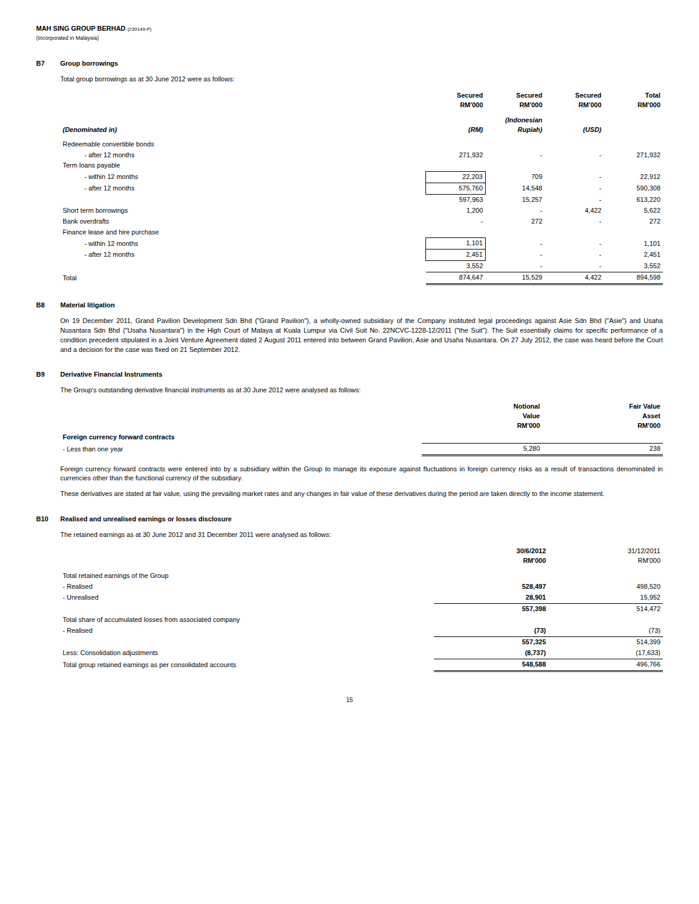MAH SING GROUP BERHAD (230149-P)
(Incorporated in Malaysia)
B7 Group borrowings
Total group borrowings as at 30 June 2012 were as follows:
| | Secured RM'000 | Secured RM'000 | Secured RM'000 | Total RM'000 |
| (Denominated in) | (RM) | (Indonesian Rupiah) | (USD) | |
| Redeemable convertible bonds | | | | |
| - after 12 months | 271,932 | - | - | 271,932 |
| Term loans payable | | | | |
| - within 12 months | 22,203 | 709 | - | 22,912 |
| - after 12 months | 575,760 | 14,548 | - | 590,308 |
| | 597,963 | 15,257 | - | 613,220 |
| Short term borrowings | 1,200 | - | 4,422 | 5,622 |
| Bank overdrafts | - | 272 | - | 272 |
| Finance lease and hire purchase | | | | |
| - within 12 months | 1,101 | - | - | 1,101 |
| - after 12 months | 2,451 | - | - | 2,451 |
| | 3,552 | - | - | 3,552 |
| Total | 874,647 | 15,529 | 4,422 | 894,598 |
B8 Material litigation
On 19 December 2011, Grand Pavilion Development Sdn Bhd ("Grand Pavilion"), a wholly-owned subsidiary of the Company instituted legal proceedings against Asie Sdn Bhd ("Asie") and Usaha Nusantara Sdn Bhd ("Usaha Nusantara") in the High Court of Malaya at Kuala Lumpur via Civil Suit No. 22NCVC-1228-12/2011 ("the Suit"). The Suit essentially claims for specific performance of a condition precedent stipulated in a Joint Venture Agreement dated 2 August 2011 entered into between Grand Pavilion, Asie and Usaha Nusantara. On 27 July 2012, the case was heard before the Court and a decision for the case was fixed on 21 September 2012.
B9 Derivative Financial Instruments
The Group's outstanding derivative financial instruments as at 30 June 2012 were analysed as follows:
| | Notional Value RM'000 | Fair Value Asset RM'000 |
| Foreign currency forward contracts | | |
| - Less than one year | 5,280 | 238 |
Foreign currency forward contracts were entered into by a subsidiary within the Group to manage its exposure against fluctuations in foreign currency risks as a result of transactions denominated in currencies other than the functional currency of the subsidiary.
These derivatives are stated at fair value, using the prevailing market rates and any changes in fair value of these derivatives during the period are taken directly to the income statement.
B10 Realised and unrealised earnings or losses disclosure
The retained earnings as at 30 June 2012 and 31 December 2011 were analysed as follows:
| | 30/6/2012 RM'000 | 31/12/2011 RM'000 |
| Total retained earnings of the Group | | |
| - Realised | 528,497 | 498,520 |
| - Unrealised | 28,901 | 15,952 |
| | 557,398 | 514,472 |
| Total share of accumulated losses from associated company | | |
| - Realised | (73) | (73) |
| | 557,325 | 514,399 |
| Less: Consolidation adjustments | (8,737) | (17,633) |
| Total group retained earnings as per consolidated accounts | 548,588 | 496,766 |
15